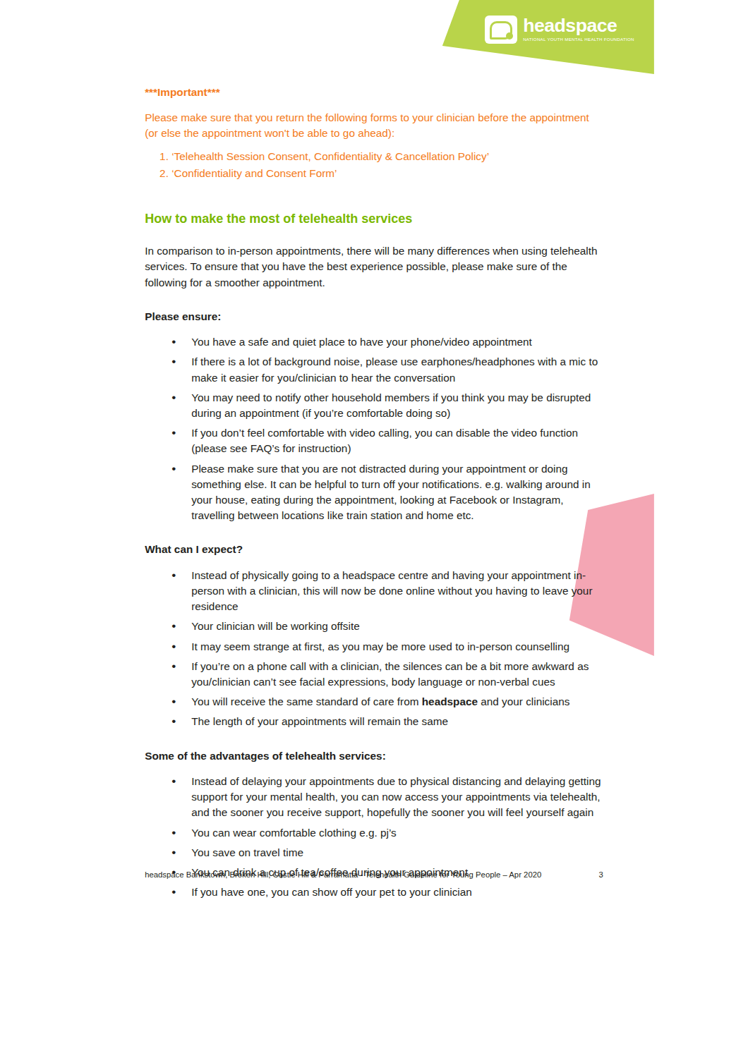headspace
National Youth Mental Health Foundation
***Important***
Please make sure that you return the following forms to your clinician before the appointment (or else the appointment won't be able to go ahead):
‘Telehealth Session Consent, Confidentiality & Cancellation Policy’
‘Confidentiality and Consent Form’
How to make the most of telehealth services
In comparison to in-person appointments, there will be many differences when using telehealth services. To ensure that you have the best experience possible, please make sure of the following for a smoother appointment.
Please ensure:
You have a safe and quiet place to have your phone/video appointment
If there is a lot of background noise, please use earphones/headphones with a mic to make it easier for you/clinician to hear the conversation
You may need to notify other household members if you think you may be disrupted during an appointment (if you’re comfortable doing so)
If you don’t feel comfortable with video calling, you can disable the video function (please see FAQ’s for instruction)
Please make sure that you are not distracted during your appointment or doing something else. It can be helpful to turn off your notifications. e.g. walking around in your house, eating during the appointment, looking at Facebook or Instagram, travelling between locations like train station and home etc.
What can I expect?
Instead of physically going to a headspace centre and having your appointment in-person with a clinician, this will now be done online without you having to leave your residence
Your clinician will be working offsite
It may seem strange at first, as you may be more used to in-person counselling
If you’re on a phone call with a clinician, the silences can be a bit more awkward as you/clinician can’t see facial expressions, body language or non-verbal cues
You will receive the same standard of care from headspace and your clinicians
The length of your appointments will remain the same
Some of the advantages of telehealth services:
Instead of delaying your appointments due to physical distancing and delaying getting support for your mental health, you can now access your appointments via telehealth, and the sooner you receive support, hopefully the sooner you will feel yourself again
You can wear comfortable clothing e.g. pj’s
You save on travel time
You can drink a cup of tea/coffee during your appointment
If you have one, you can show off your pet to your clinician
headspace Bankstown, Broken Hill, Castle Hill & Parramatta - Telehealth Guideline for Young People – Apr 2020 3